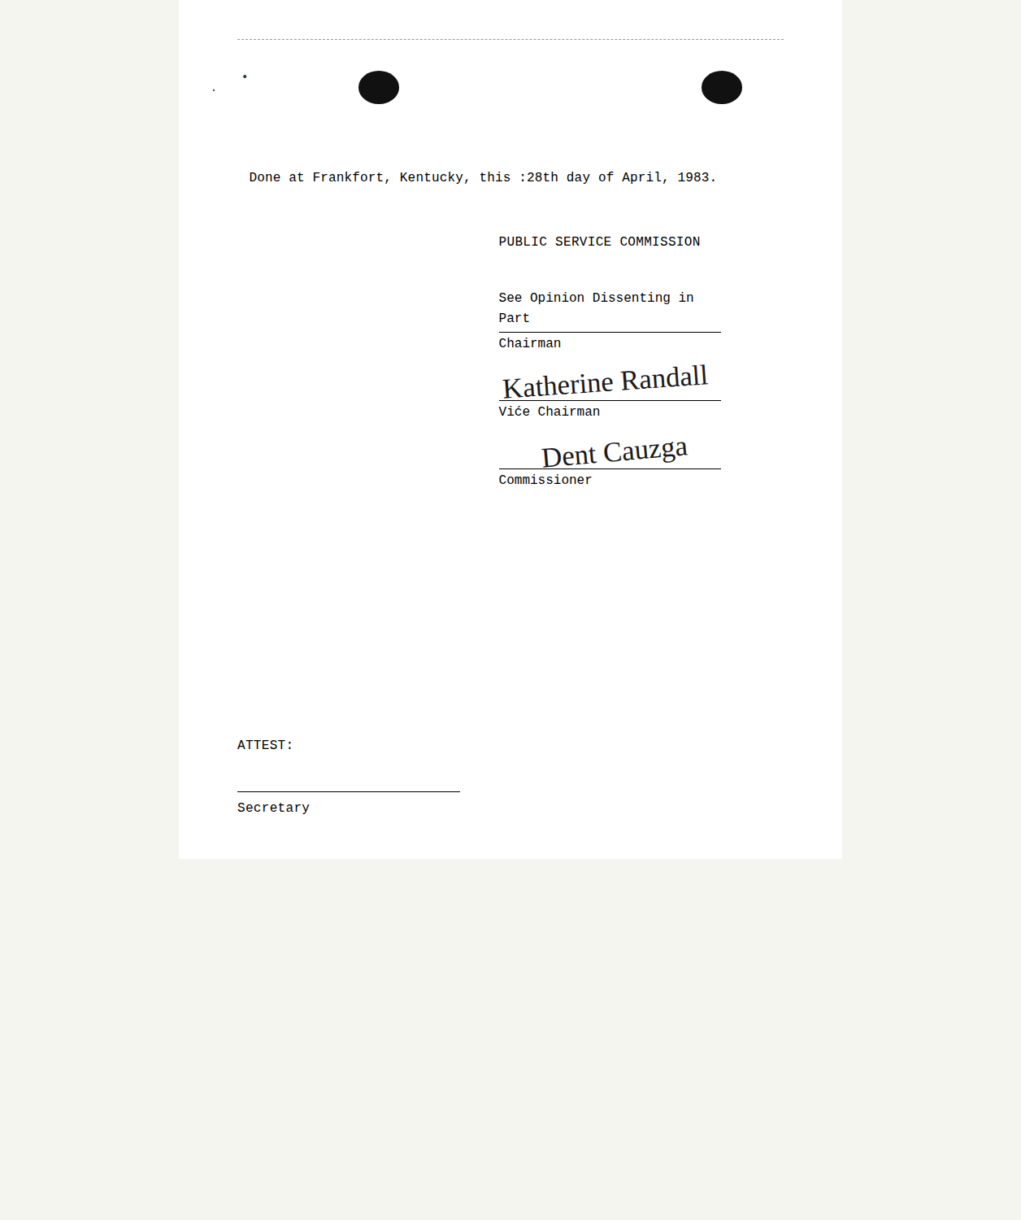. •
Done at Frankfort, Kentucky, this :28th day of April, 1983.
PUBLIC SERVICE COMMISSION
See Opinion Dissenting in Part
Chairman
Katherine Randall
Viće Chairman
Dent Cauzga
Commissioner
ATTEST:
Secretary